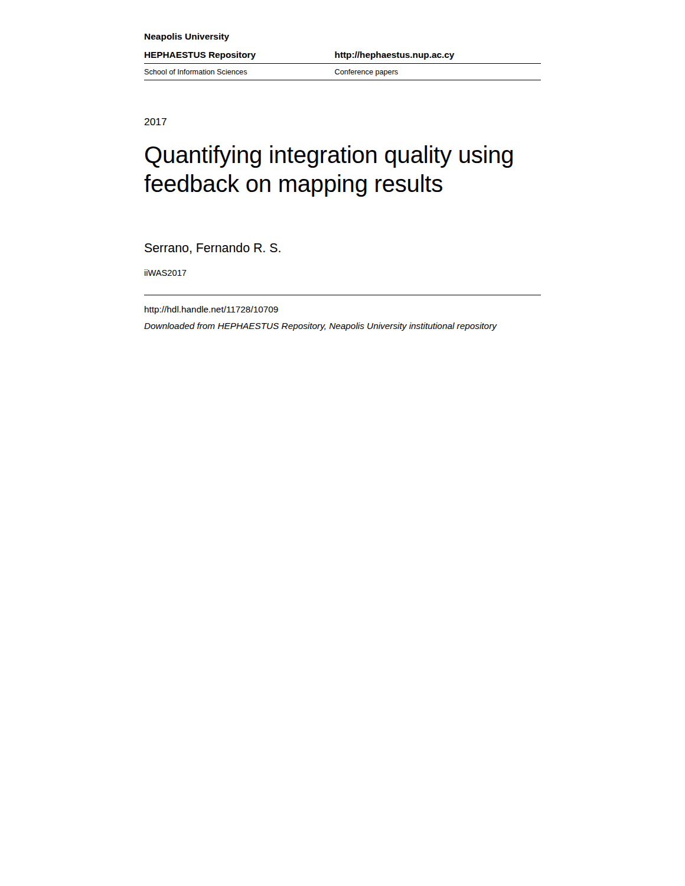Neapolis University
HEPHAESTUS Repository http://hephaestus.nup.ac.cy
School of Information Sciences Conference papers
2017
Quantifying integration quality using feedback on mapping results
Serrano, Fernando R. S.
iiWAS2017
http://hdl.handle.net/11728/10709
Downloaded from HEPHAESTUS Repository, Neapolis University institutional repository